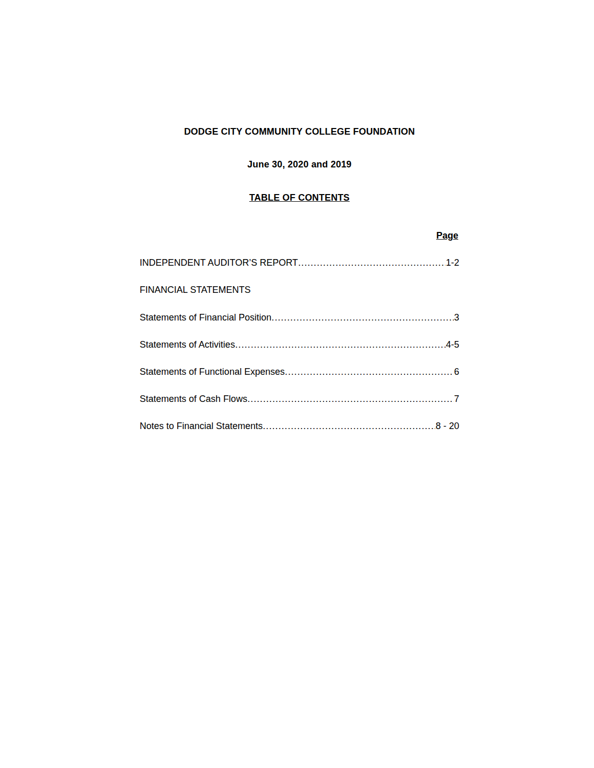DODGE CITY COMMUNITY COLLEGE FOUNDATION
June 30, 2020 and 2019
TABLE OF CONTENTS
Page
INDEPENDENT AUDITOR’S REPORT .................................................................................................. 1-2
FINANCIAL STATEMENTS
Statements of Financial Position .............................................................................................. 3
Statements of Activities ............................................................................................ 4-5
Statements of Functional Expenses ......................................................................................... 6
Statements of Cash Flows ..................................................................................................... 7
Notes to Financial Statements ............................................................................................. 8 - 20